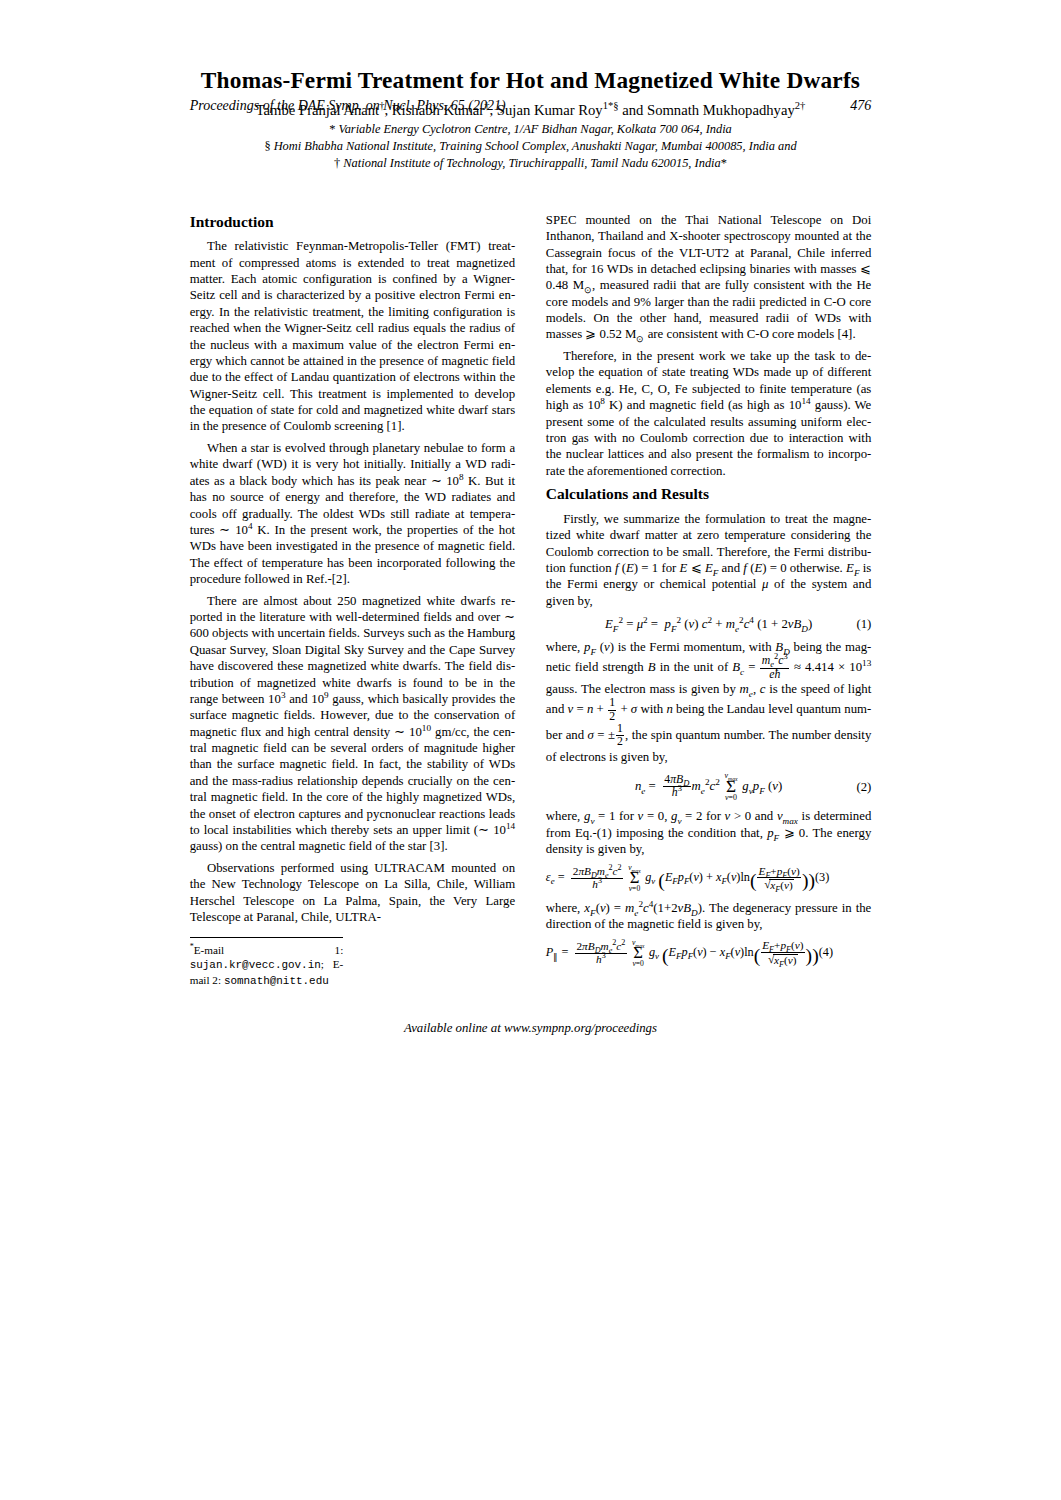Thomas-Fermi Treatment for Hot and Magnetized White Dwarfs
Proceedings of the DAE Symp. on Nucl. Phys. 65 (2021)
476
Tambe Pranjal Anant†, Rishabh Kumar†, Sujan Kumar Roy1*§ and Somnath Mukhopadhyay2†
* Variable Energy Cyclotron Centre, 1/AF Bidhan Nagar, Kolkata 700 064, India
§ Homi Bhabha National Institute, Training School Complex, Anushakti Nagar, Mumbai 400085, India and
† National Institute of Technology, Tiruchirappalli, Tamil Nadu 620015, India*
Introduction
The relativistic Feynman-Metropolis-Teller (FMT) treatment of compressed atoms is extended to treat magnetized matter. Each atomic configuration is confined by a Wigner-Seitz cell and is characterized by a positive electron Fermi energy. In the relativistic treatment, the limiting configuration is reached when the Wigner-Seitz cell radius equals the radius of the nucleus with a maximum value of the electron Fermi energy which cannot be attained in the presence of magnetic field due to the effect of Landau quantization of electrons within the Wigner-Seitz cell. This treatment is implemented to develop the equation of state for cold and magnetized white dwarf stars in the presence of Coulomb screening [1].
When a star is evolved through planetary nebulae to form a white dwarf (WD) it is very hot initially. Initially a WD radiates as a black body which has its peak near ∼ 108 K. But it has no source of energy and therefore, the WD radiates and cools off gradually. The oldest WDs still radiate at temperatures ∼ 104 K. In the present work, the properties of the hot WDs have been investigated in the presence of magnetic field. The effect of temperature has been incorporated following the procedure followed in Ref.-[2].
There are almost about 250 magnetized white dwarfs reported in the literature with well-determined fields and over ∼ 600 objects with uncertain fields. Surveys such as the Hamburg Quasar Survey, Sloan Digital Sky Survey and the Cape Survey have discovered these magnetized white dwarfs. The field distribution of magnetized white dwarfs is found to be in the range between 103 and 109 gauss, which basically provides the surface magnetic fields. However, due to the conservation of magnetic flux and high central density ∼ 1010 gm/cc, the central magnetic field can be several orders of magnitude higher than the surface magnetic field. In fact, the stability of WDs and the mass-radius relationship depends crucially on the central magnetic field. In the core of the highly magnetized WDs, the onset of electron captures and pycnonuclear reactions leads to local instabilities which thereby sets an upper limit (∼ 1014 gauss) on the central magnetic field of the star [3].
Observations performed using ULTRACAM mounted on the New Technology Telescope on La Silla, Chile, William Herschel Telescope on La Palma, Spain, the Very Large Telescope at Paranal, Chile, ULTRA-
*E-mail 1: sujan.kr@vecc.gov.in; E-mail 2: somnath@nitt.edu
SPEC mounted on the Thai National Telescope on Doi Inthanon, Thailand and X-shooter spectroscopy mounted at the Cassegrain focus of the VLT-UT2 at Paranal, Chile inferred that, for 16 WDs in detached eclipsing binaries with masses ⩽ 0.48 M⊙, measured radii that are fully consistent with the He core models and 9% larger than the radii predicted in C-O core models. On the other hand, measured radii of WDs with masses ⩾ 0.52 M⊙ are consistent with C-O core models [4].
Therefore, in the present work we take up the task to develop the equation of state treating WDs made up of different elements e.g. He, C, O, Fe subjected to finite temperature (as high as 108 K) and magnetic field (as high as 1014 gauss). We present some of the calculated results assuming uniform electron gas with no Coulomb correction due to interaction with the nuclear lattices and also present the formalism to incorporate the aforementioned correction.
Calculations and Results
Firstly, we summarize the formulation to treat the magnetized white dwarf matter at zero temperature considering the Coulomb correction to be small. Therefore, the Fermi distribution function f (E) = 1 for E ⩽ EF and f (E) = 0 otherwise. EF is the Fermi energy or chemical potential μ of the system and given by,
EF2 = μ2 = pF2 (ν) c2 + me2c4 (1 + 2νBD) (1)
where, pF (ν) is the Fermi momentum, with BD being the magnetic field strength B in the unit of Bc = me2c3 eħ ≈ 4.414 × 1013 gauss. The electron mass is given by me, c is the speed of light and ν = n + 12 + σ with n being the Landau level quantum number and σ = ±12, the spin quantum number. The number density of electrons is given by,
ne = 4πBD h3 me2c2 νmax Σν=0 gνpF (ν) (2)
where, gν = 1 for ν = 0, gν = 2 for ν > 0 and νmax is determined from Eq.-(1) imposing the condition that, pF ⩾ 0. The energy density is given by,
εe = 2πBDme2c2 h3 νmax Σν=0 gν (EFpF(ν) + xF(ν)ln(EF+pF(ν) xF(ν)))(3)
where, xF(ν) = me2c4(1+2νBD). The degeneracy pressure in the direction of the magnetic field is given by,
P∥ = 2πBDme2c2 h3 νmax Σν=0 gν (EFpF(ν) − xF(ν)ln(EF+pF(ν) xF(ν)))(4)
Available online at www.sympnp.org/proceedings